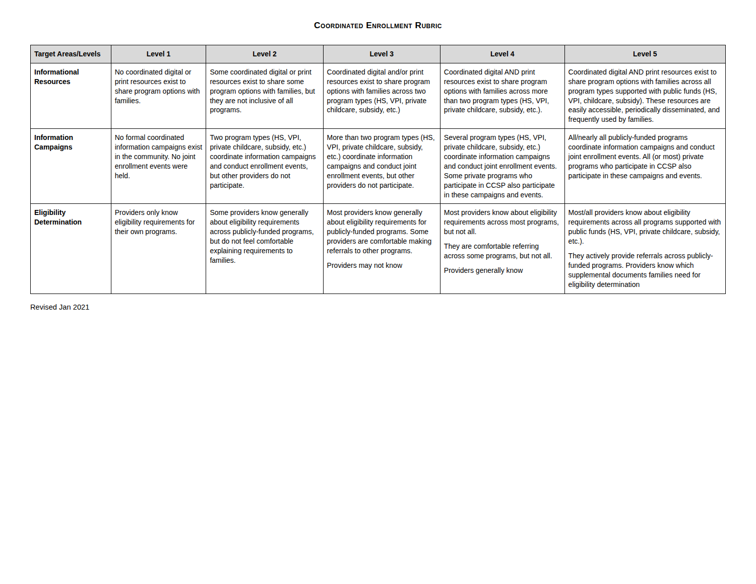Coordinated Enrollment Rubric
| Target Areas/Levels | Level 1 | Level 2 | Level 3 | Level 4 | Level 5 |
| --- | --- | --- | --- | --- | --- |
| Informational Resources | No coordinated digital or print resources exist to share program options with families. | Some coordinated digital or print resources exist to share some program options with families, but they are not inclusive of all programs. | Coordinated digital and/or print resources exist to share program options with families across two program types (HS, VPI, private childcare, subsidy, etc.) | Coordinated digital AND print resources exist to share program options with families across more than two program types (HS, VPI, private childcare, subsidy, etc.). | Coordinated digital AND print resources exist to share program options with families across all program types supported with public funds (HS, VPI, childcare, subsidy). These resources are easily accessible, periodically disseminated, and frequently used by families. |
| Information Campaigns | No formal coordinated information campaigns exist in the community. No joint enrollment events were held. | Two program types (HS, VPI, private childcare, subsidy, etc.) coordinate information campaigns and conduct enrollment events, but other providers do not participate. | More than two program types (HS, VPI, private childcare, subsidy, etc.) coordinate information campaigns and conduct joint enrollment events, but other providers do not participate. | Several program types (HS, VPI, private childcare, subsidy, etc.) coordinate information campaigns and conduct joint enrollment events. Some private programs who participate in CCSP also participate in these campaigns and events. | All/nearly all publicly-funded programs coordinate information campaigns and conduct joint enrollment events. All (or most) private programs who participate in CCSP also participate in these campaigns and events. |
| Eligibility Determination | Providers only know eligibility requirements for their own programs. | Some providers know generally about eligibility requirements across publicly-funded programs, but do not feel comfortable explaining requirements to families. | Most providers know generally about eligibility requirements for publicly-funded programs. Some providers are comfortable making referrals to other programs. Providers may not know | Most providers know about eligibility requirements across most programs, but not all. They are comfortable referring across some programs, but not all. Providers generally know | Most/all providers know about eligibility requirements across all programs supported with public funds (HS, VPI, private childcare, subsidy, etc.). They actively provide referrals across publicly-funded programs. Providers know which supplemental documents families need for eligibility determination |
Revised Jan 2021